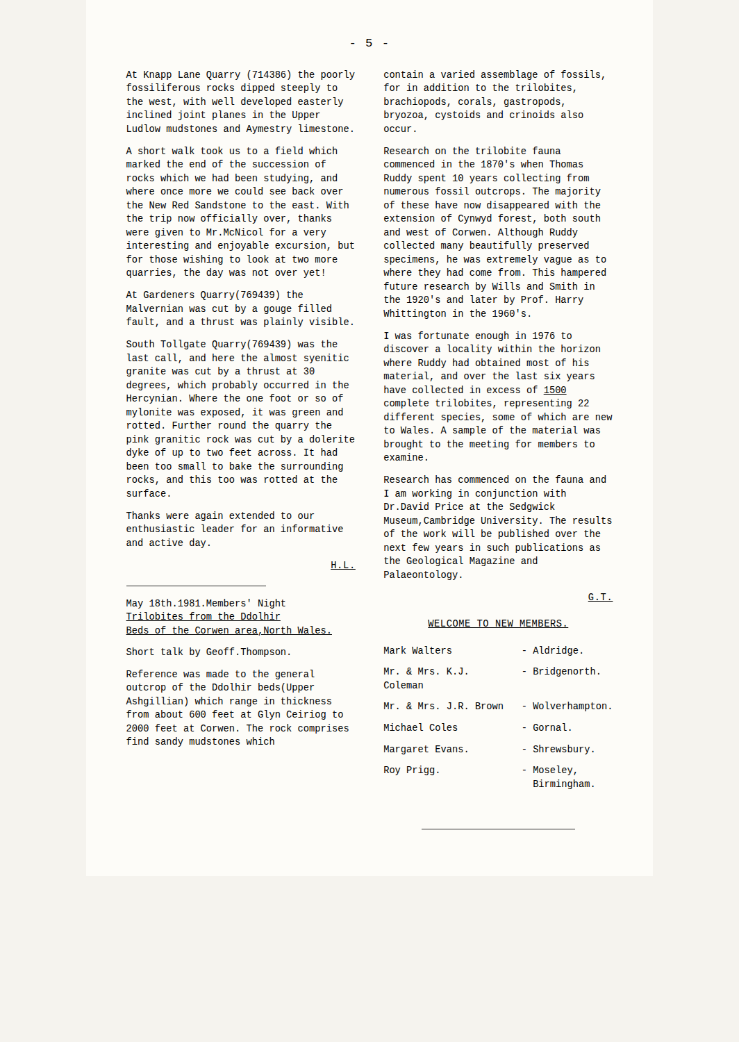- 5 -
At Knapp Lane Quarry (714386) the poorly fossiliferous rocks dipped steeply to the west, with well developed easterly inclined joint planes in the Upper Ludlow mudstones and Aymestry limestone.
A short walk took us to a field which marked the end of the succession of rocks which we had been studying, and where once more we could see back over the New Red Sandstone to the east. With the trip now officially over, thanks were given to Mr.McNicol for a very interesting and enjoyable excursion, but for those wishing to look at two more quarries, the day was not over yet!
At Gardeners Quarry(769439) the Malvernian was cut by a gouge filled fault, and a thrust was plainly visible.
South Tollgate Quarry(769439) was the last call, and here the almost syenitic granite was cut by a thrust at 30 degrees, which probably occurred in the Hercynian. Where the one foot or so of mylonite was exposed, it was green and rotted. Further round the quarry the pink granitic rock was cut by a dolerite dyke of up to two feet across. It had been too small to bake the surrounding rocks, and this too was rotted at the surface.
Thanks were again extended to our enthusiastic leader for an informative and active day.
H.L.
May 18th.1981.Members' Night
Trilobites from the Ddolhir
Beds of the Corwen area,North Wales.
Short talk by Geoff.Thompson.
Reference was made to the general outcrop of the Ddolhir beds(Upper Ashgillian) which range in thickness from about 600 feet at Glyn Ceiriog to 2000 feet at Corwen. The rock comprises find sandy mudstones which
contain a varied assemblage of fossils, for in addition to the trilobites, brachiopods, corals, gastropods, bryozoa, cystoids and crinoids also occur.
Research on the trilobite fauna commenced in the 1870's when Thomas Ruddy spent 10 years collecting from numerous fossil outcrops. The majority of these have now disappeared with the extension of Cynwyd forest, both south and west of Corwen. Although Ruddy collected many beautifully preserved specimens, he was extremely vague as to where they had come from. This hampered future research by Wills and Smith in the 1920's and later by Prof. Harry Whittington in the 1960's.
I was fortunate enough in 1976 to discover a locality within the horizon where Ruddy had obtained most of his material, and over the last six years have collected in excess of 1500 complete trilobites, representing 22 different species, some of which are new to Wales. A sample of the material was brought to the meeting for members to examine.
Research has commenced on the fauna and I am working in conjunction with Dr.David Price at the Sedgwick Museum,Cambridge University. The results of the work will be published over the next few years in such publications as the Geological Magazine and Palaeontology.
G.T.
WELCOME TO NEW MEMBERS.
| Mark Walters | - Aldridge. |
| Mr. & Mrs. K.J. Coleman | - Bridgenorth. |
| Mr. & Mrs. J.R. Brown | - Wolverhampton. |
| Michael Coles | - Gornal. |
| Margaret Evans. | - Shrewsbury. |
| Roy Prigg. | - Moseley, Birmingham. |